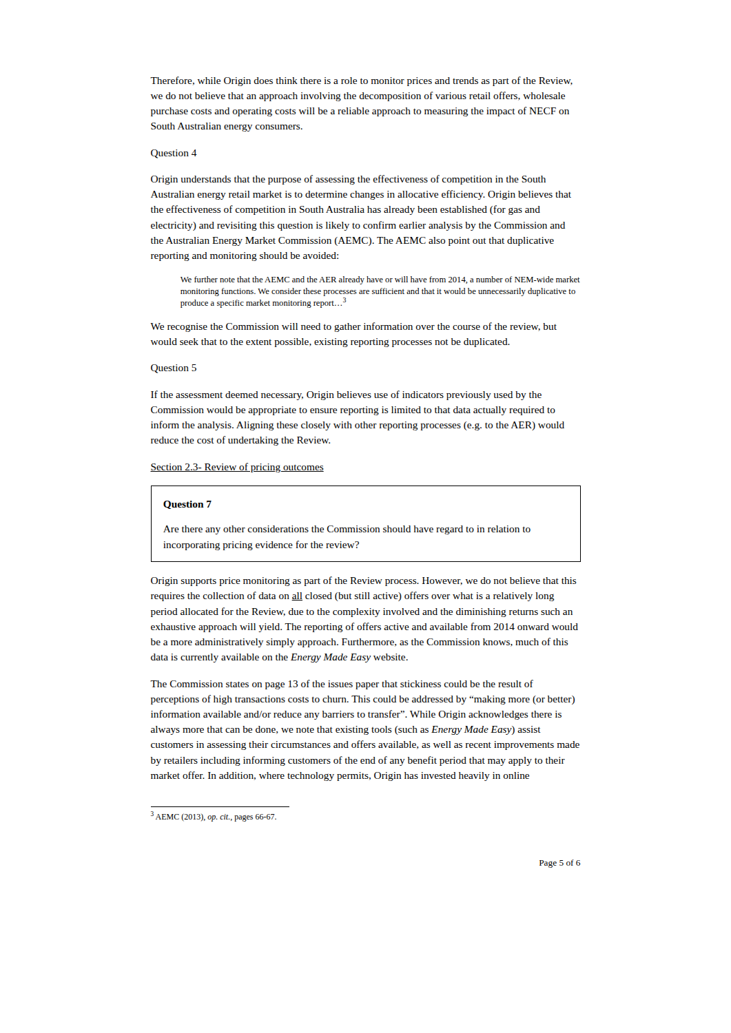Therefore, while Origin does think there is a role to monitor prices and trends as part of the Review, we do not believe that an approach involving the decomposition of various retail offers, wholesale purchase costs and operating costs will be a reliable approach to measuring the impact of NECF on South Australian energy consumers.
Question 4
Origin understands that the purpose of assessing the effectiveness of competition in the South Australian energy retail market is to determine changes in allocative efficiency. Origin believes that the effectiveness of competition in South Australia has already been established (for gas and electricity) and revisiting this question is likely to confirm earlier analysis by the Commission and the Australian Energy Market Commission (AEMC). The AEMC also point out that duplicative reporting and monitoring should be avoided:
We further note that the AEMC and the AER already have or will have from 2014, a number of NEM-wide market monitoring functions. We consider these processes are sufficient and that it would be unnecessarily duplicative to produce a specific market monitoring report…3
We recognise the Commission will need to gather information over the course of the review, but would seek that to the extent possible, existing reporting processes not be duplicated.
Question 5
If the assessment deemed necessary, Origin believes use of indicators previously used by the Commission would be appropriate to ensure reporting is limited to that data actually required to inform the analysis. Aligning these closely with other reporting processes (e.g. to the AER) would reduce the cost of undertaking the Review.
Section 2.3- Review of pricing outcomes
Question 7
Are there any other considerations the Commission should have regard to in relation to incorporating pricing evidence for the review?
Origin supports price monitoring as part of the Review process. However, we do not believe that this requires the collection of data on all closed (but still active) offers over what is a relatively long period allocated for the Review, due to the complexity involved and the diminishing returns such an exhaustive approach will yield. The reporting of offers active and available from 2014 onward would be a more administratively simply approach. Furthermore, as the Commission knows, much of this data is currently available on the Energy Made Easy website.
The Commission states on page 13 of the issues paper that stickiness could be the result of perceptions of high transactions costs to churn. This could be addressed by “making more (or better) information available and/or reduce any barriers to transfer”. While Origin acknowledges there is always more that can be done, we note that existing tools (such as Energy Made Easy) assist customers in assessing their circumstances and offers available, as well as recent improvements made by retailers including informing customers of the end of any benefit period that may apply to their market offer. In addition, where technology permits, Origin has invested heavily in online
3 AEMC (2013), op. cit., pages 66-67.
Page 5 of 6